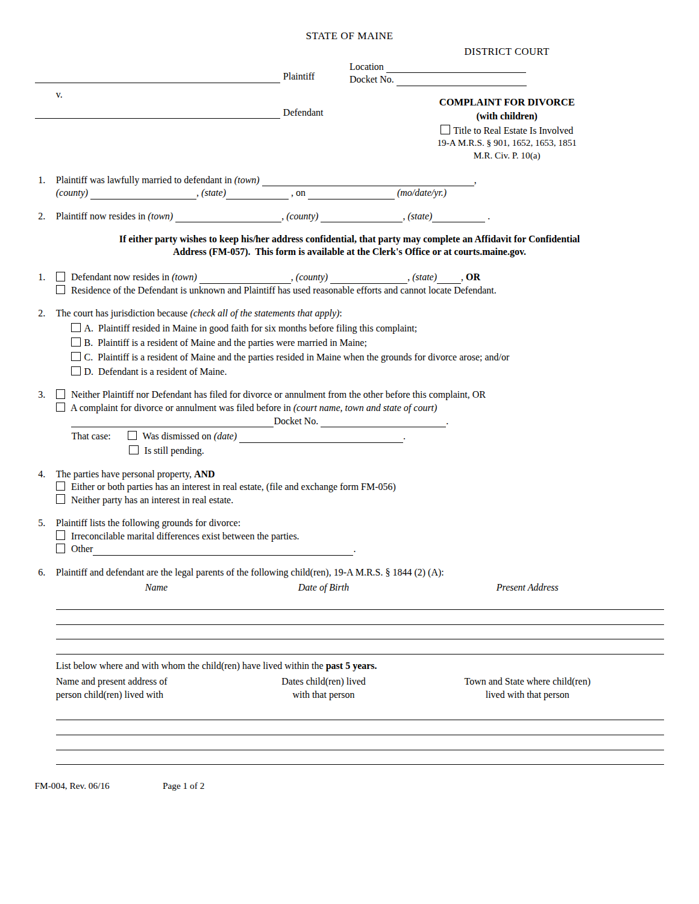STATE OF MAINE
| Plaintiff v. Defendant | DISTRICT COURT Location Docket No. COMPLAINT FOR DIVORCE (with children) Title to Real Estate Is Involved 19-A M.R.S. § 901, 1652, 1653, 1851 M.R. Civ. P. 10(a) |
Plaintiff was lawfully married to defendant in (town) ,
(county) , (state) , on (mo/date/yr.)
Plaintiff now resides in (town) , (county) , (state) .
If either party wishes to keep his/her address confidential, that party may complete an Affidavit for Confidential
Address (FM-057). This form is available at the Clerk's Office or at courts.maine.gov.
Defendant now resides in (town) , (county) , (state) , OR
Residence of the Defendant is unknown and Plaintiff has used reasonable efforts and cannot locate Defendant.
The court has jurisdiction because (check all of the statements that apply):
A. Plaintiff resided in Maine in good faith for six months before filing this complaint;
B. Plaintiff is a resident of Maine and the parties were married in Maine;
C. Plaintiff is a resident of Maine and the parties resided in Maine when the grounds for divorce arose; and/or
D. Defendant is a resident of Maine.
Neither Plaintiff nor Defendant has filed for divorce or annulment from the other before this complaint, OR
A complaint for divorce or annulment was filed before in (court name, town and state of court)
Docket No. .
That case: Was dismissed on (date) .
Is still pending.
The parties have personal property, AND
Either or both parties has an interest in real estate, (file and exchange form FM-056)
Neither party has an interest in real estate.
Plaintiff lists the following grounds for divorce:
Irreconcilable marital differences exist between the parties.
Other .
Plaintiff and defendant are the legal parents of the following child(ren), 19-A M.R.S. § 1844 (2) (A):
| Name | Date of Birth | Present Address |
| --- | --- | --- |
List below where and with whom the child(ren) have lived within the past 5 years.
| Name and present address of | Dates child(ren) lived | Town and State where child(ren) |
| person child(ren) lived with | with that person | lived with that person |
FM-004, Rev. 06/16 Page 1 of 2